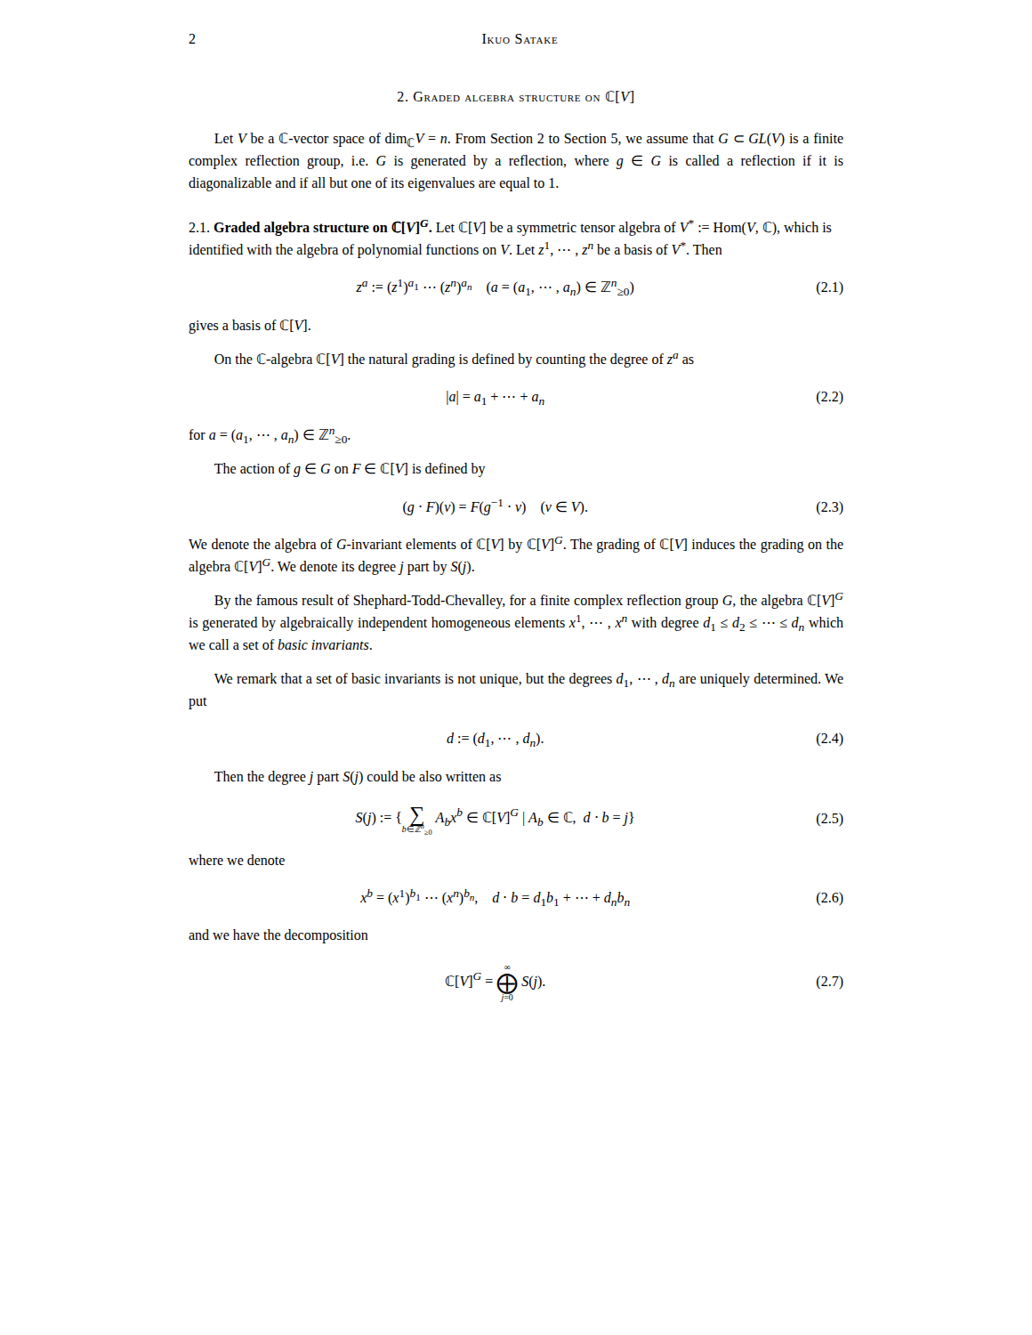2 Ikuo Satake
2. Graded algebra structure on ℂ[V]
Let V be a ℂ-vector space of dimℂV = n. From Section 2 to Section 5, we assume that G ⊂ GL(V) is a finite complex reflection group, i.e. G is generated by a reflection, where g ∈ G is called a reflection if it is diagonalizable and if all but one of its eigenvalues are equal to 1.
2.1. Graded algebra structure on ℂ[V]G. Let ℂ[V] be a symmetric tensor algebra of V* := Hom(V, ℂ), which is identified with the algebra of polynomial functions on V. Let z1, ⋯ , zn be a basis of V*. Then
za := (z1)a1 ⋯ (zn)an (a = (a1, ⋯ , an) ∈ ℤn≥0)
(2.1)
gives a basis of ℂ[V].
On the ℂ-algebra ℂ[V] the natural grading is defined by counting the degree of za as
|a| = a1 + ⋯ + an
(2.2)
for a = (a1, ⋯ , an) ∈ ℤn≥0.
The action of g ∈ G on F ∈ ℂ[V] is defined by
(g ⋅ F)(v) = F(g−1 ⋅ v) (v ∈ V).
(2.3)
We denote the algebra of G-invariant elements of ℂ[V] by ℂ[V]G. The grading of ℂ[V] induces the grading on the algebra ℂ[V]G. We denote its degree j part by S(j).
By the famous result of Shephard-Todd-Chevalley, for a finite complex reflection group G, the algebra ℂ[V]G is generated by algebraically independent homogeneous elements x1, ⋯ , xn with degree d1 ≤ d2 ≤ ⋯ ≤ dn which we call a set of basic invariants.
We remark that a set of basic invariants is not unique, but the degrees d1, ⋯ , dn are uniquely determined. We put
d := (d1, ⋯ , dn).
(2.4)
Then the degree j part S(j) could be also written as
S(j) := {∑b∈ℤn≥0 Abxb ∈ ℂ[V]G | Ab ∈ ℂ, d ⋅ b = j}
(2.5)
where we denote
xb = (x1)b1 ⋯ (xn)bn, d ⋅ b = d1b1 + ⋯ + dnbn
(2.6)
and we have the decomposition
ℂ[V]G = ∞⨁j=0 S(j).
(2.7)